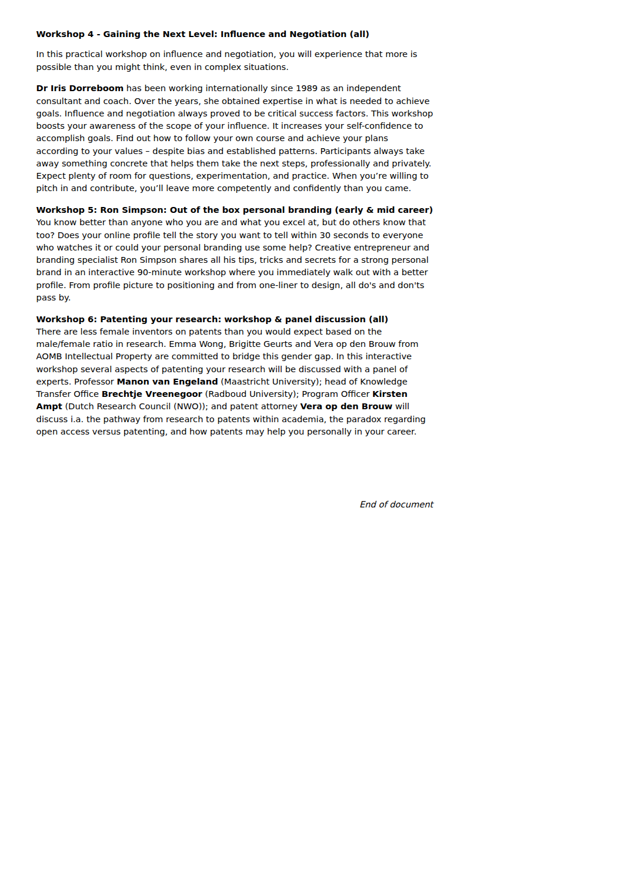Workshop 4 - Gaining the Next Level: Influence and Negotiation (all)
In this practical workshop on influence and negotiation, you will experience that more is possible than you might think, even in complex situations.
Dr Iris Dorreboom has been working internationally since 1989 as an independent consultant and coach. Over the years, she obtained expertise in what is needed to achieve goals. Influence and negotiation always proved to be critical success factors. This workshop boosts your awareness of the scope of your influence. It increases your self-confidence to accomplish goals. Find out how to follow your own course and achieve your plans according to your values – despite bias and established patterns. Participants always take away something concrete that helps them take the next steps, professionally and privately. Expect plenty of room for questions, experimentation, and practice. When you’re willing to pitch in and contribute, you’ll leave more competently and confidently than you came.
Workshop 5: Ron Simpson: Out of the box personal branding (early & mid career)
You know better than anyone who you are and what you excel at, but do others know that too? Does your online profile tell the story you want to tell within 30 seconds to everyone who watches it or could your personal branding use some help? Creative entrepreneur and branding specialist Ron Simpson shares all his tips, tricks and secrets for a strong personal brand in an interactive 90-minute workshop where you immediately walk out with a better profile. From profile picture to positioning and from one-liner to design, all do's and don'ts pass by.
Workshop 6: Patenting your research: workshop & panel discussion (all)
There are less female inventors on patents than you would expect based on the male/female ratio in research. Emma Wong, Brigitte Geurts and Vera op den Brouw from AOMB Intellectual Property are committed to bridge this gender gap. In this interactive workshop several aspects of patenting your research will be discussed with a panel of experts. Professor Manon van Engeland (Maastricht University); head of Knowledge Transfer Office Brechtje Vreenegoor (Radboud University); Program Officer Kirsten Ampt (Dutch Research Council (NWO)); and patent attorney Vera op den Brouw will discuss i.a. the pathway from research to patents within academia, the paradox regarding open access versus patenting, and how patents may help you personally in your career.
End of document